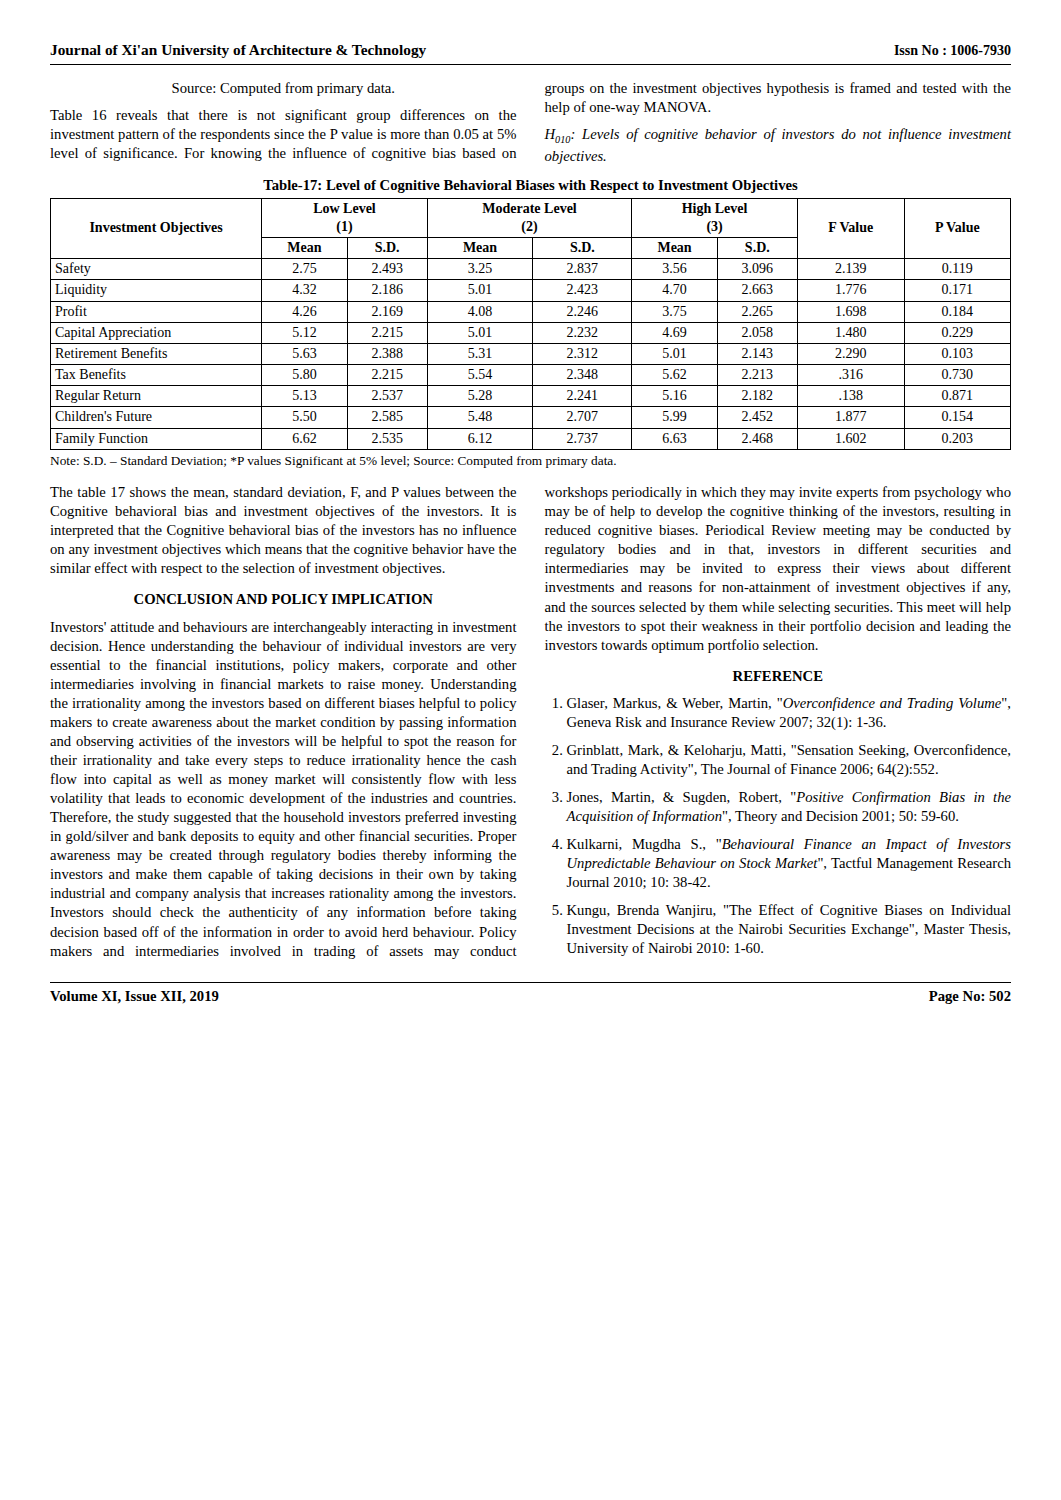Journal of Xi'an University of Architecture & Technology
Issn No : 1006-7930
Source: Computed from primary data.
Table 16 reveals that there is not significant group differences on the investment pattern of the respondents since the P value is more than 0.05 at 5% level of significance. For knowing the influence of cognitive bias based on groups on the investment objectives hypothesis is framed and tested with the help of one-way MANOVA.
H010: Levels of cognitive behavior of investors do not influence investment objectives.
Table-17: Level of Cognitive Behavioral Biases with Respect to Investment Objectives
| Investment Objectives | Low Level (1) | Moderate Level (2) | High Level (3) | F Value | P Value |
| --- | --- | --- | --- | --- | --- |
| Mean | S.D. | Mean | S.D. | Mean | S.D. |
| Safety | 2.75 | 2.493 | 3.25 | 2.837 | 3.56 | 3.096 | 2.139 | 0.119 |
| Liquidity | 4.32 | 2.186 | 5.01 | 2.423 | 4.70 | 2.663 | 1.776 | 0.171 |
| Profit | 4.26 | 2.169 | 4.08 | 2.246 | 3.75 | 2.265 | 1.698 | 0.184 |
| Capital Appreciation | 5.12 | 2.215 | 5.01 | 2.232 | 4.69 | 2.058 | 1.480 | 0.229 |
| Retirement Benefits | 5.63 | 2.388 | 5.31 | 2.312 | 5.01 | 2.143 | 2.290 | 0.103 |
| Tax Benefits | 5.80 | 2.215 | 5.54 | 2.348 | 5.62 | 2.213 | .316 | 0.730 |
| Regular Return | 5.13 | 2.537 | 5.28 | 2.241 | 5.16 | 2.182 | .138 | 0.871 |
| Children's Future | 5.50 | 2.585 | 5.48 | 2.707 | 5.99 | 2.452 | 1.877 | 0.154 |
| Family Function | 6.62 | 2.535 | 6.12 | 2.737 | 6.63 | 2.468 | 1.602 | 0.203 |
Note: S.D. – Standard Deviation; *P values Significant at 5% level; Source: Computed from primary data.
The table 17 shows the mean, standard deviation, F, and P values between the Cognitive behavioral bias and investment objectives of the investors. It is interpreted that the Cognitive behavioral bias of the investors has no influence on any investment objectives which means that the cognitive behavior have the similar effect with respect to the selection of investment objectives.
Conclusion and Policy Implication
Investors' attitude and behaviours are interchangeably interacting in investment decision. Hence understanding the behaviour of individual investors are very essential to the financial institutions, policy makers, corporate and other intermediaries involving in financial markets to raise money. Understanding the irrationality among the investors based on different biases helpful to policy makers to create awareness about the market condition by passing information and observing activities of the investors will be helpful to spot the reason for their irrationality and take every steps to reduce irrationality hence the cash flow into capital as well as money market will consistently flow with less volatility that leads to economic development of the industries and countries. Therefore, the study suggested that the household investors preferred investing in gold/silver and bank deposits to equity and other financial securities. Proper awareness may be created through regulatory bodies thereby informing the investors and make them capable of taking decisions in their own by taking industrial and company analysis that increases rationality among the investors. Investors should check the authenticity of any information before taking decision based off of the information in order to avoid herd behaviour. Policy makers and intermediaries involved in trading of assets may conduct workshops periodically in which they may invite experts from psychology who may be of help to develop the cognitive thinking of the investors, resulting in reduced cognitive biases. Periodical Review meeting may be conducted by regulatory bodies and in that, investors in different securities and intermediaries may be invited to express their views about different investments and reasons for non-attainment of investment objectives if any, and the sources selected by them while selecting securities. This meet will help the investors to spot their weakness in their portfolio decision and leading the investors towards optimum portfolio selection.
Reference
Glaser, Markus, & Weber, Martin, "Overconfidence and Trading Volume", Geneva Risk and Insurance Review 2007; 32(1): 1-36.
Grinblatt, Mark, & Keloharju, Matti, "Sensation Seeking, Overconfidence, and Trading Activity", The Journal of Finance 2006; 64(2):552.
Jones, Martin, & Sugden, Robert, "Positive Confirmation Bias in the Acquisition of Information", Theory and Decision 2001; 50: 59-60.
Kulkarni, Mugdha S., "Behavioural Finance an Impact of Investors Unpredictable Behaviour on Stock Market", Tactful Management Research Journal 2010; 10: 38-42.
Kungu, Brenda Wanjiru, "The Effect of Cognitive Biases on Individual Investment Decisions at the Nairobi Securities Exchange", Master Thesis, University of Nairobi 2010: 1-60.
Volume XI, Issue XII, 2019
Page No: 502